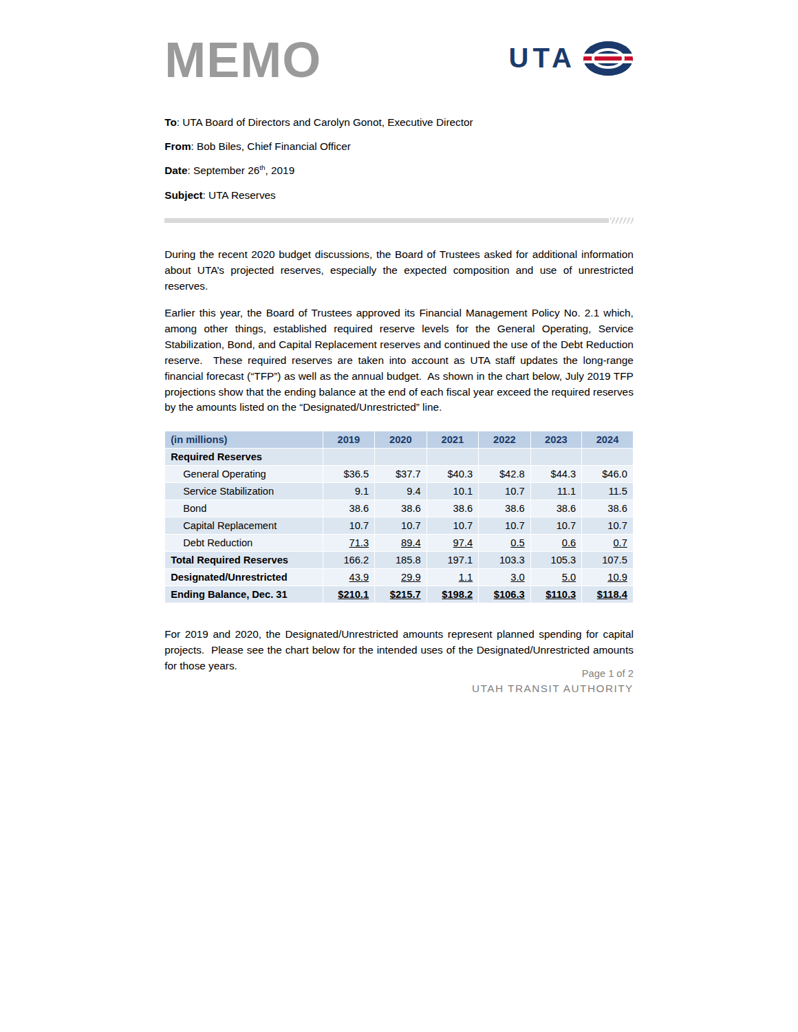MEMO
UTA
To: UTA Board of Directors and Carolyn Gonot, Executive Director
From: Bob Biles, Chief Financial Officer
Date: September 26th, 2019
Subject: UTA Reserves
During the recent 2020 budget discussions, the Board of Trustees asked for additional information about UTA’s projected reserves, especially the expected composition and use of unrestricted reserves.
Earlier this year, the Board of Trustees approved its Financial Management Policy No. 2.1 which, among other things, established required reserve levels for the General Operating, Service Stabilization, Bond, and Capital Replacement reserves and continued the use of the Debt Reduction reserve. These required reserves are taken into account as UTA staff updates the long-range financial forecast (“TFP”) as well as the annual budget. As shown in the chart below, July 2019 TFP projections show that the ending balance at the end of each fiscal year exceed the required reserves by the amounts listed on the “Designated/Unrestricted” line.
| (in millions) | 2019 | 2020 | 2021 | 2022 | 2023 | 2024 |
| --- | --- | --- | --- | --- | --- | --- |
| Required Reserves | | | | | | |
| General Operating | $36.5 | $37.7 | $40.3 | $42.8 | $44.3 | $46.0 |
| Service Stabilization | 9.1 | 9.4 | 10.1 | 10.7 | 11.1 | 11.5 |
| Bond | 38.6 | 38.6 | 38.6 | 38.6 | 38.6 | 38.6 |
| Capital Replacement | 10.7 | 10.7 | 10.7 | 10.7 | 10.7 | 10.7 |
| Debt Reduction | 71.3 | 89.4 | 97.4 | 0.5 | 0.6 | 0.7 |
| Total Required Reserves | 166.2 | 185.8 | 197.1 | 103.3 | 105.3 | 107.5 |
| Designated/Unrestricted | 43.9 | 29.9 | 1.1 | 3.0 | 5.0 | 10.9 |
| Ending Balance, Dec. 31 | $210.1 | $215.7 | $198.2 | $106.3 | $110.3 | $118.4 |
For 2019 and 2020, the Designated/Unrestricted amounts represent planned spending for capital projects. Please see the chart below for the intended uses of the Designated/Unrestricted amounts for those years.
Page 1 of 2
UTAH TRANSIT AUTHORITY